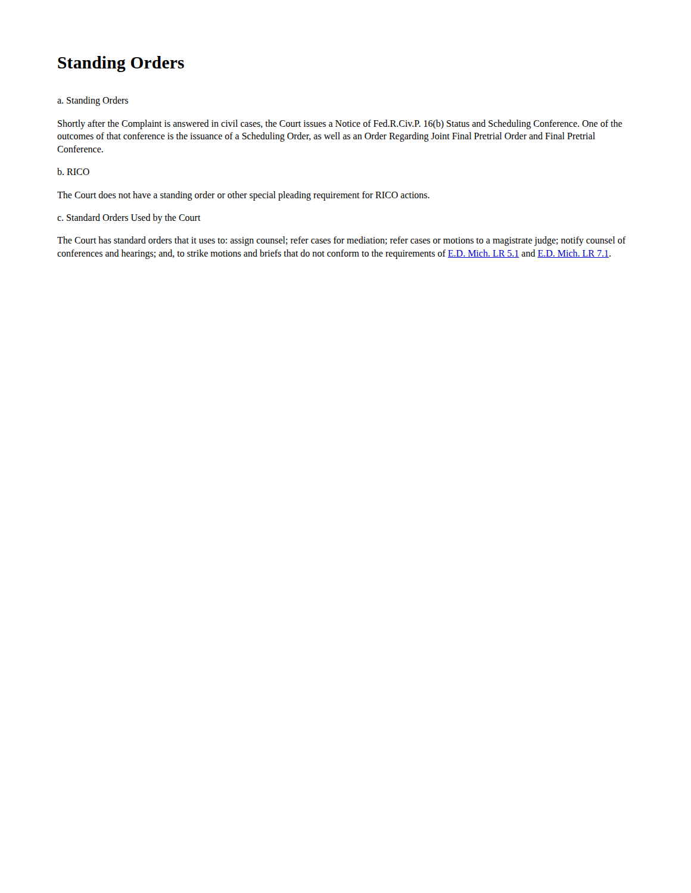Standing Orders
a. Standing Orders
Shortly after the Complaint is answered in civil cases, the Court issues a Notice of Fed.R.Civ.P. 16(b) Status and Scheduling Conference. One of the outcomes of that conference is the issuance of a Scheduling Order, as well as an Order Regarding Joint Final Pretrial Order and Final Pretrial Conference.
b. RICO
The Court does not have a standing order or other special pleading requirement for RICO actions.
c. Standard Orders Used by the Court
The Court has standard orders that it uses to: assign counsel; refer cases for mediation; refer cases or motions to a magistrate judge; notify counsel of conferences and hearings; and, to strike motions and briefs that do not conform to the requirements of E.D. Mich. LR 5.1 and E.D. Mich. LR 7.1.